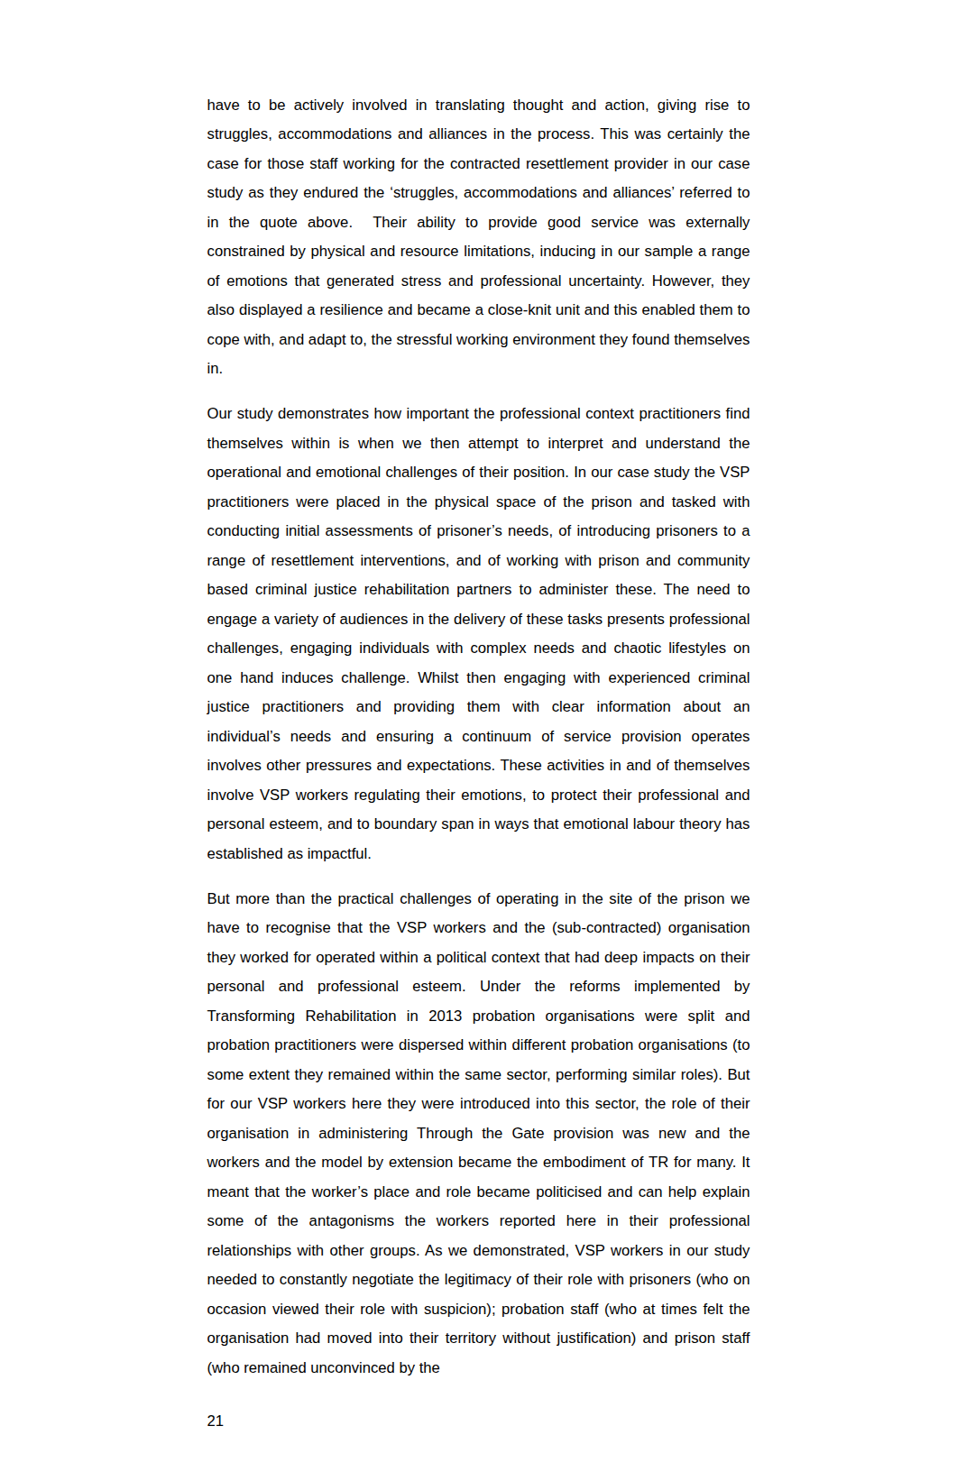have to be actively involved in translating thought and action, giving rise to struggles, accommodations and alliances in the process. This was certainly the case for those staff working for the contracted resettlement provider in our case study as they endured the ‘struggles, accommodations and alliances’ referred to in the quote above. Their ability to provide good service was externally constrained by physical and resource limitations, inducing in our sample a range of emotions that generated stress and professional uncertainty. However, they also displayed a resilience and became a close-knit unit and this enabled them to cope with, and adapt to, the stressful working environment they found themselves in.
Our study demonstrates how important the professional context practitioners find themselves within is when we then attempt to interpret and understand the operational and emotional challenges of their position. In our case study the VSP practitioners were placed in the physical space of the prison and tasked with conducting initial assessments of prisoner’s needs, of introducing prisoners to a range of resettlement interventions, and of working with prison and community based criminal justice rehabilitation partners to administer these. The need to engage a variety of audiences in the delivery of these tasks presents professional challenges, engaging individuals with complex needs and chaotic lifestyles on one hand induces challenge. Whilst then engaging with experienced criminal justice practitioners and providing them with clear information about an individual’s needs and ensuring a continuum of service provision operates involves other pressures and expectations. These activities in and of themselves involve VSP workers regulating their emotions, to protect their professional and personal esteem, and to boundary span in ways that emotional labour theory has established as impactful.
But more than the practical challenges of operating in the site of the prison we have to recognise that the VSP workers and the (sub-contracted) organisation they worked for operated within a political context that had deep impacts on their personal and professional esteem. Under the reforms implemented by Transforming Rehabilitation in 2013 probation organisations were split and probation practitioners were dispersed within different probation organisations (to some extent they remained within the same sector, performing similar roles). But for our VSP workers here they were introduced into this sector, the role of their organisation in administering Through the Gate provision was new and the workers and the model by extension became the embodiment of TR for many. It meant that the worker’s place and role became politicised and can help explain some of the antagonisms the workers reported here in their professional relationships with other groups. As we demonstrated, VSP workers in our study needed to constantly negotiate the legitimacy of their role with prisoners (who on occasion viewed their role with suspicion); probation staff (who at times felt the organisation had moved into their territory without justification) and prison staff (who remained unconvinced by the
21